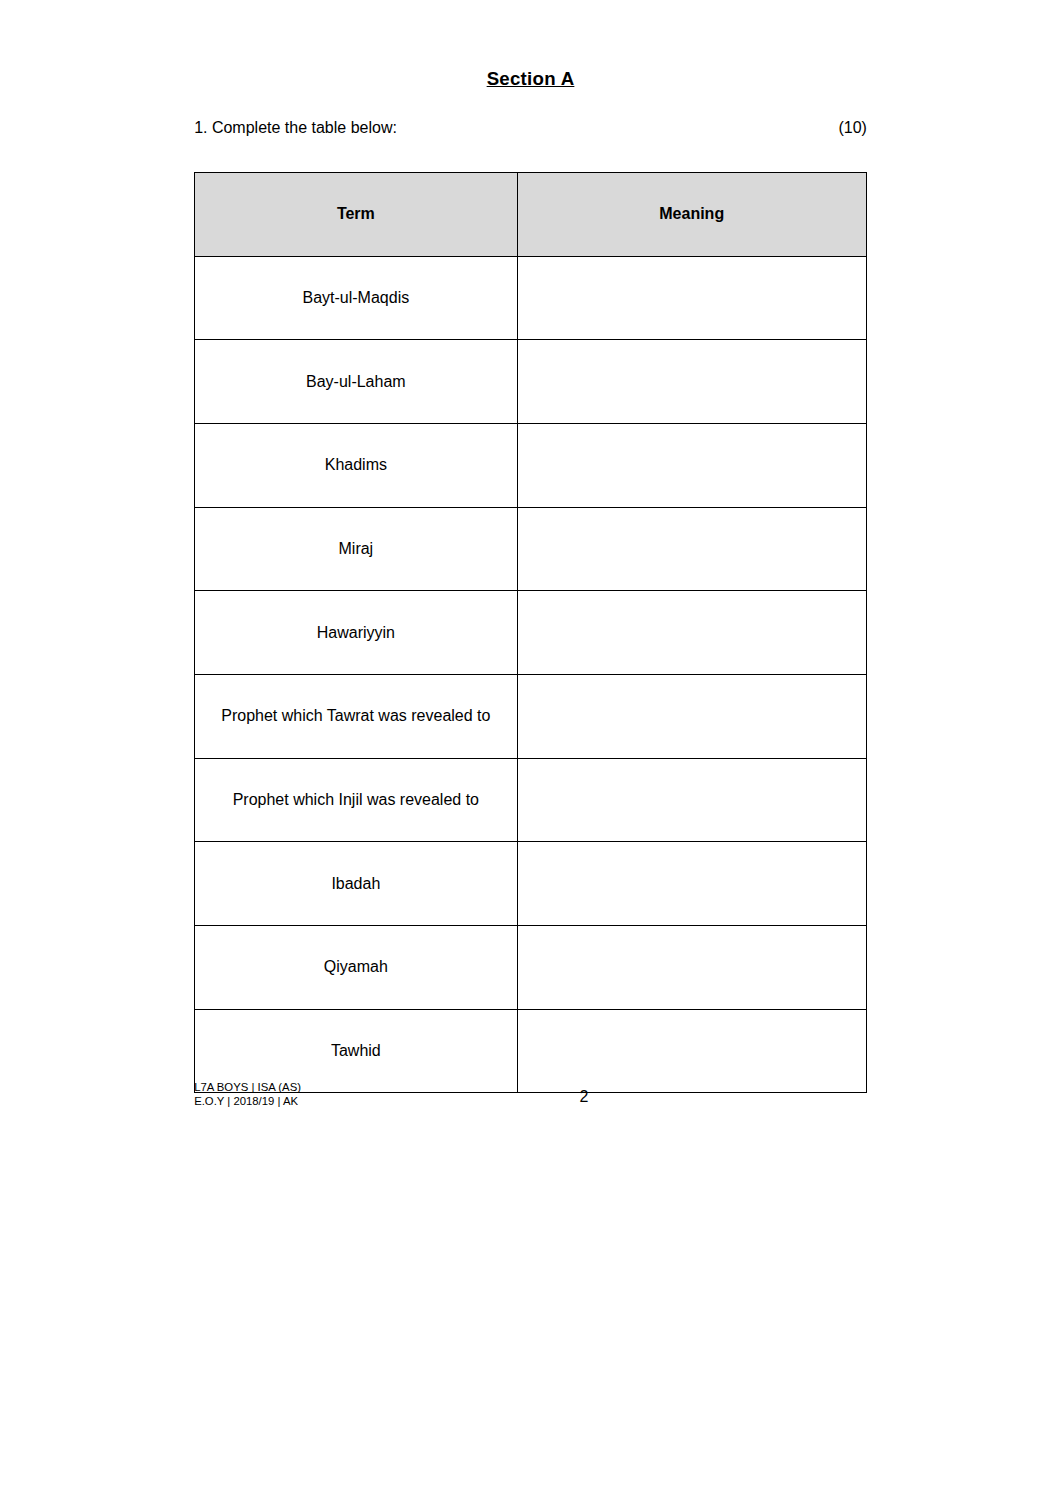Section A
1. Complete the table below: (10)
| Term | Meaning |
| --- | --- |
| Bayt-ul-Maqdis | |
| Bay-ul-Laham | |
| Khadims | |
| Miraj | |
| Hawariyyin | |
| Prophet which Tawrat was revealed to | |
| Prophet which Injil was revealed to | |
| Ibadah | |
| Qiyamah | |
| Tawhid | |
L7A BOYS | ISA (AS)
E.O.Y | 2018/19 | AK
2